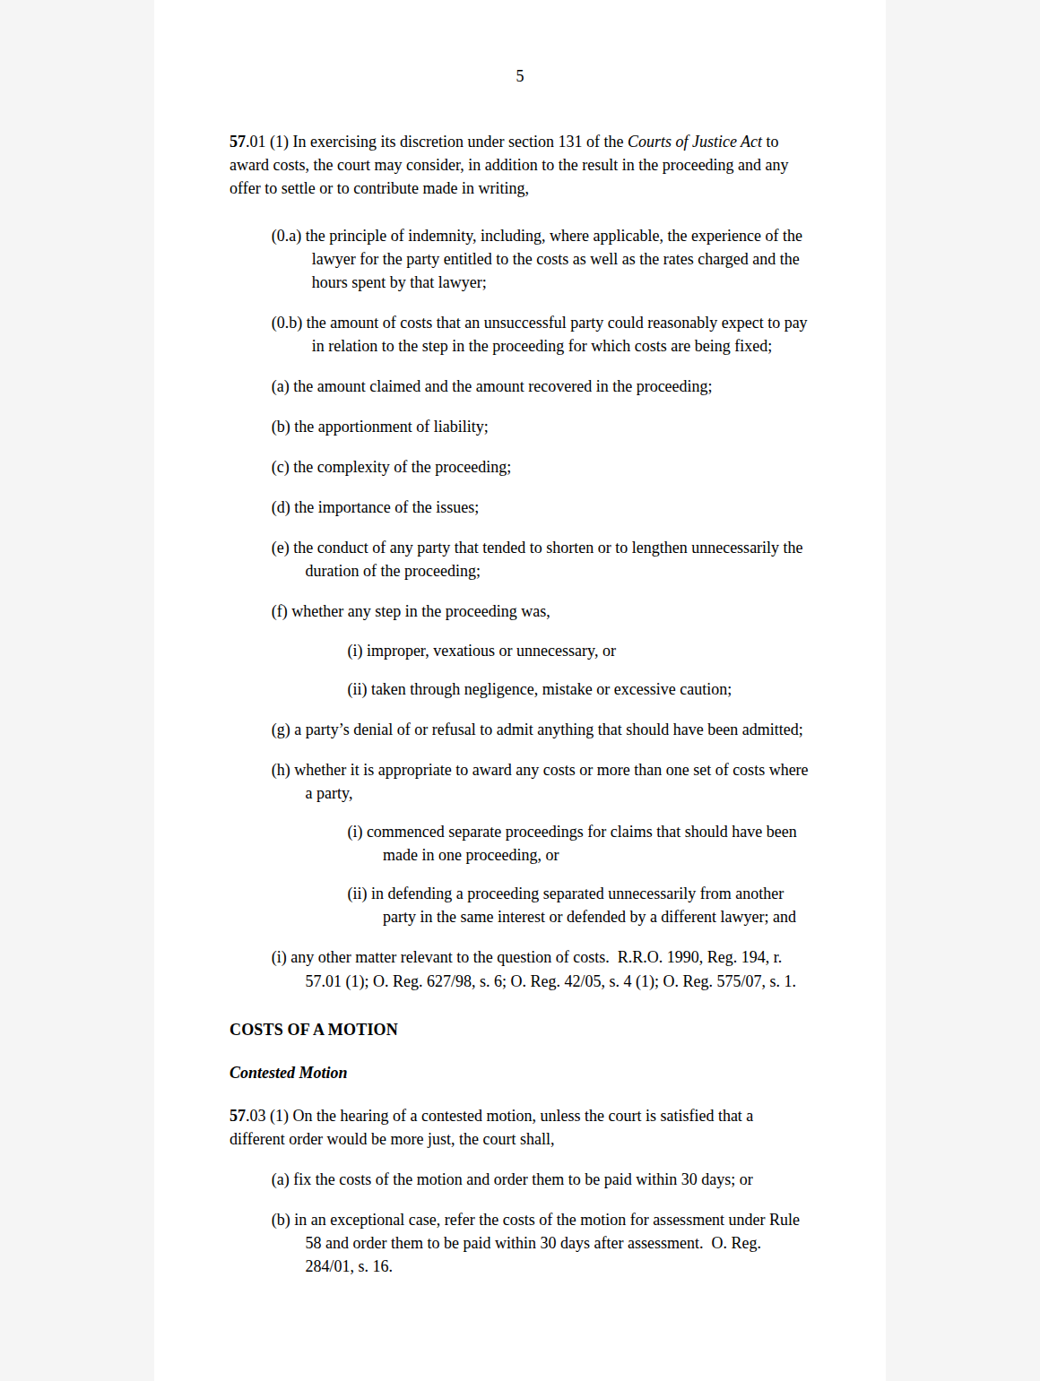5
57.01 (1) In exercising its discretion under section 131 of the Courts of Justice Act to award costs, the court may consider, in addition to the result in the proceeding and any offer to settle or to contribute made in writing,
(0.a) the principle of indemnity, including, where applicable, the experience of the lawyer for the party entitled to the costs as well as the rates charged and the hours spent by that lawyer;
(0.b) the amount of costs that an unsuccessful party could reasonably expect to pay in relation to the step in the proceeding for which costs are being fixed;
(a) the amount claimed and the amount recovered in the proceeding;
(b) the apportionment of liability;
(c) the complexity of the proceeding;
(d) the importance of the issues;
(e) the conduct of any party that tended to shorten or to lengthen unnecessarily the duration of the proceeding;
(f) whether any step in the proceeding was,
(i) improper, vexatious or unnecessary, or
(ii) taken through negligence, mistake or excessive caution;
(g) a party’s denial of or refusal to admit anything that should have been admitted;
(h) whether it is appropriate to award any costs or more than one set of costs where a party,
(i) commenced separate proceedings for claims that should have been made in one proceeding, or
(ii) in defending a proceeding separated unnecessarily from another party in the same interest or defended by a different lawyer; and
(i) any other matter relevant to the question of costs. R.R.O. 1990, Reg. 194, r. 57.01 (1); O. Reg. 627/98, s. 6; O. Reg. 42/05, s. 4 (1); O. Reg. 575/07, s. 1.
COSTS OF A MOTION
Contested Motion
57.03 (1) On the hearing of a contested motion, unless the court is satisfied that a different order would be more just, the court shall,
(a) fix the costs of the motion and order them to be paid within 30 days; or
(b) in an exceptional case, refer the costs of the motion for assessment under Rule 58 and order them to be paid within 30 days after assessment. O. Reg. 284/01, s. 16.